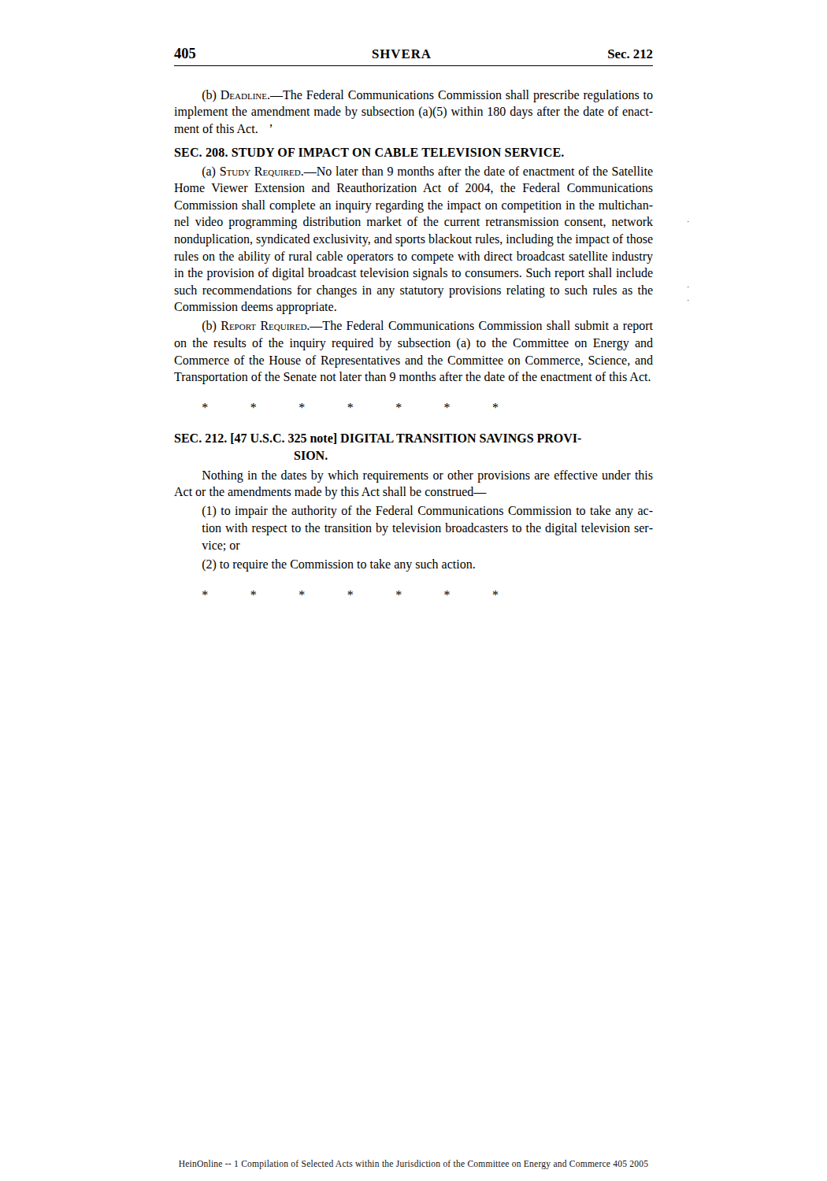405 SHVERA Sec. 212
(b) Deadline.—The Federal Communications Commission shall prescribe regulations to implement the amendment made by subsection (a)(5) within 180 days after the date of enactment of this Act. ’
SEC. 208. STUDY OF IMPACT ON CABLE TELEVISION SERVICE.
(a) Study Required.—No later than 9 months after the date of enactment of the Satellite Home Viewer Extension and Reauthorization Act of 2004, the Federal Communications Commission shall complete an inquiry regarding the impact on competition in the multichannel video programming distribution market of the current retransmission consent, network nonduplication, syndicated exclusivity, and sports blackout rules, including the impact of those rules on the ability of rural cable operators to compete with direct broadcast satellite industry in the provision of digital broadcast television signals to consumers. Such report shall include such recommendations for changes in any statutory provisions relating to such rules as the Commission deems appropriate.
(b) Report Required.—The Federal Communications Commission shall submit a report on the results of the inquiry required by subsection (a) to the Committee on Energy and Commerce of the House of Representatives and the Committee on Commerce, Science, and Transportation of the Senate not later than 9 months after the date of the enactment of this Act.
*******
SEC. 212. [47 U.S.C. 325 note] DIGITAL TRANSITION SAVINGS PROVI-SION.
Nothing in the dates by which requirements or other provisions are effective under this Act or the amendments made by this Act shall be construed—
(1) to impair the authority of the Federal Communications Commission to take any action with respect to the transition by television broadcasters to the digital television service; or
(2) to require the Commission to take any such action.
*******
. . .
HeinOnline -- 1 Compilation of Selected Acts within the Jurisdiction of the Committee on Energy and Commerce 405 2005